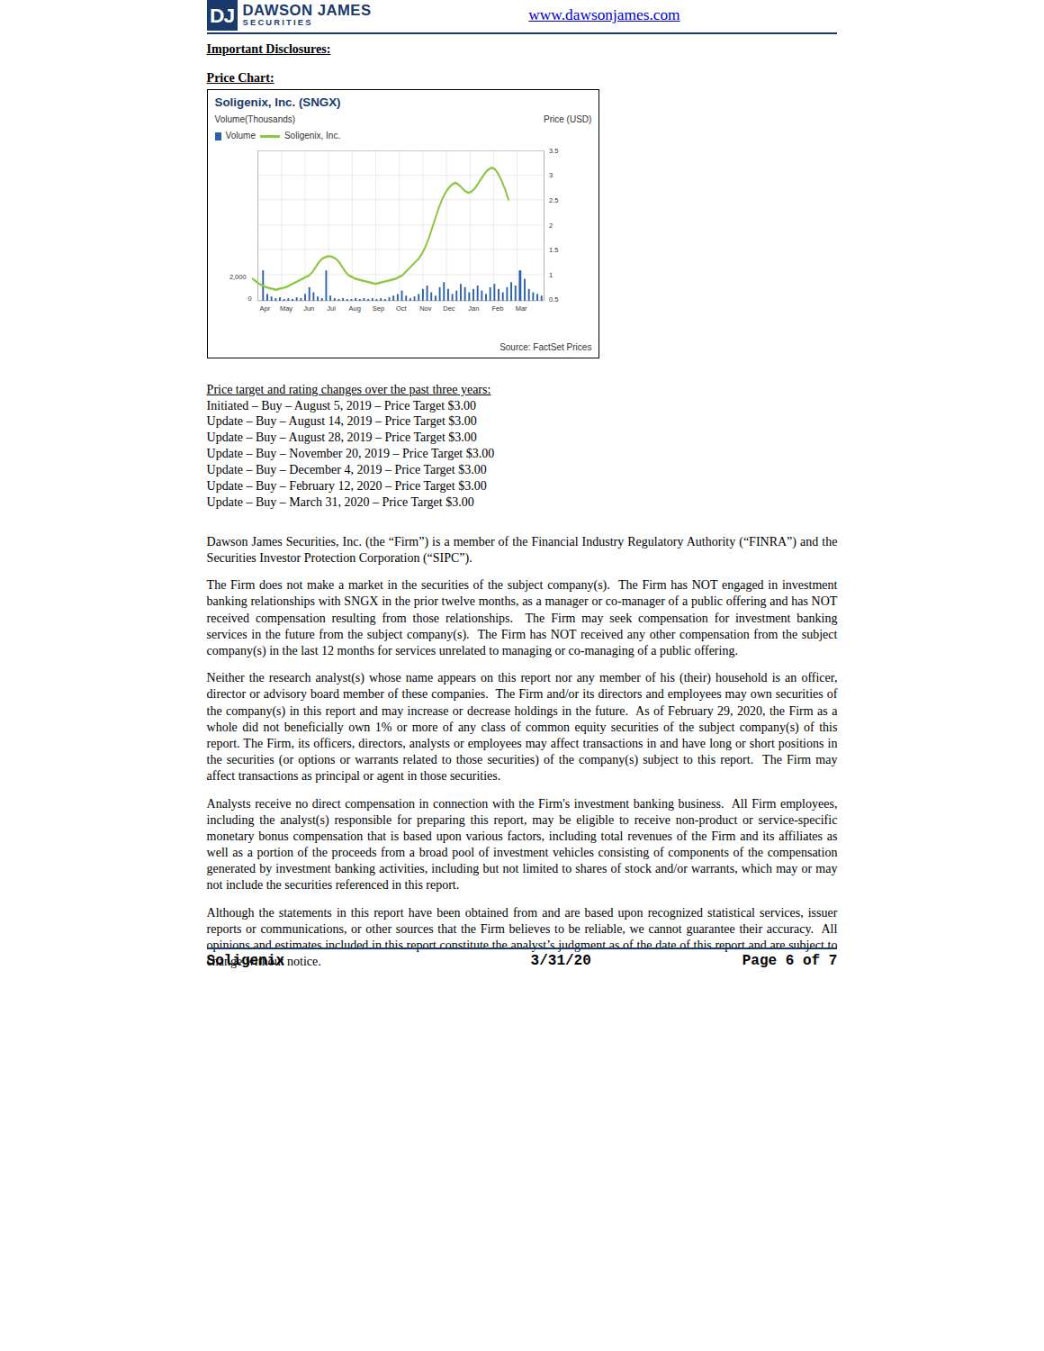DJ
DAWSON JAMES
SECURITIES
www.dawsonjames.com
Important Disclosures:
Price Chart:
Soligenix, Inc. (SNGX)
Volume(Thousands) Price (USD)
Volume Soligenix, Inc.
3.5 3 2.5 2 1.5 1 0.5 2,000 0 Apr May Jun Jul Aug Sep Oct Nov Dec Jan Feb Mar
Source: FactSet Prices
Price target and rating changes over the past three years:
Initiated – Buy – August 5, 2019 – Price Target $3.00
Update – Buy – August 14, 2019 – Price Target $3.00
Update – Buy – August 28, 2019 – Price Target $3.00
Update – Buy – November 20, 2019 – Price Target $3.00
Update – Buy – December 4, 2019 – Price Target $3.00
Update – Buy – February 12, 2020 – Price Target $3.00
Update – Buy – March 31, 2020 – Price Target $3.00
Dawson James Securities, Inc. (the “Firm”) is a member of the Financial Industry Regulatory Authority (“FINRA”) and the Securities Investor Protection Corporation (“SIPC”).
The Firm does not make a market in the securities of the subject company(s). The Firm has NOT engaged in investment banking relationships with SNGX in the prior twelve months, as a manager or co-manager of a public offering and has NOT received compensation resulting from those relationships. The Firm may seek compensation for investment banking services in the future from the subject company(s). The Firm has NOT received any other compensation from the subject company(s) in the last 12 months for services unrelated to managing or co-managing of a public offering.
Neither the research analyst(s) whose name appears on this report nor any member of his (their) household is an officer, director or advisory board member of these companies. The Firm and/or its directors and employees may own securities of the company(s) in this report and may increase or decrease holdings in the future. As of February 29, 2020, the Firm as a whole did not beneficially own 1% or more of any class of common equity securities of the subject company(s) of this report. The Firm, its officers, directors, analysts or employees may affect transactions in and have long or short positions in the securities (or options or warrants related to those securities) of the company(s) subject to this report. The Firm may affect transactions as principal or agent in those securities.
Analysts receive no direct compensation in connection with the Firm's investment banking business. All Firm employees, including the analyst(s) responsible for preparing this report, may be eligible to receive non-product or service-specific monetary bonus compensation that is based upon various factors, including total revenues of the Firm and its affiliates as well as a portion of the proceeds from a broad pool of investment vehicles consisting of components of the compensation generated by investment banking activities, including but not limited to shares of stock and/or warrants, which may or may not include the securities referenced in this report.
Although the statements in this report have been obtained from and are based upon recognized statistical services, issuer reports or communications, or other sources that the Firm believes to be reliable, we cannot guarantee their accuracy. All opinions and estimates included in this report constitute the analyst’s judgment as of the date of this report and are subject to change without notice.
Soligenix 3/31/20 Page 6 of 7